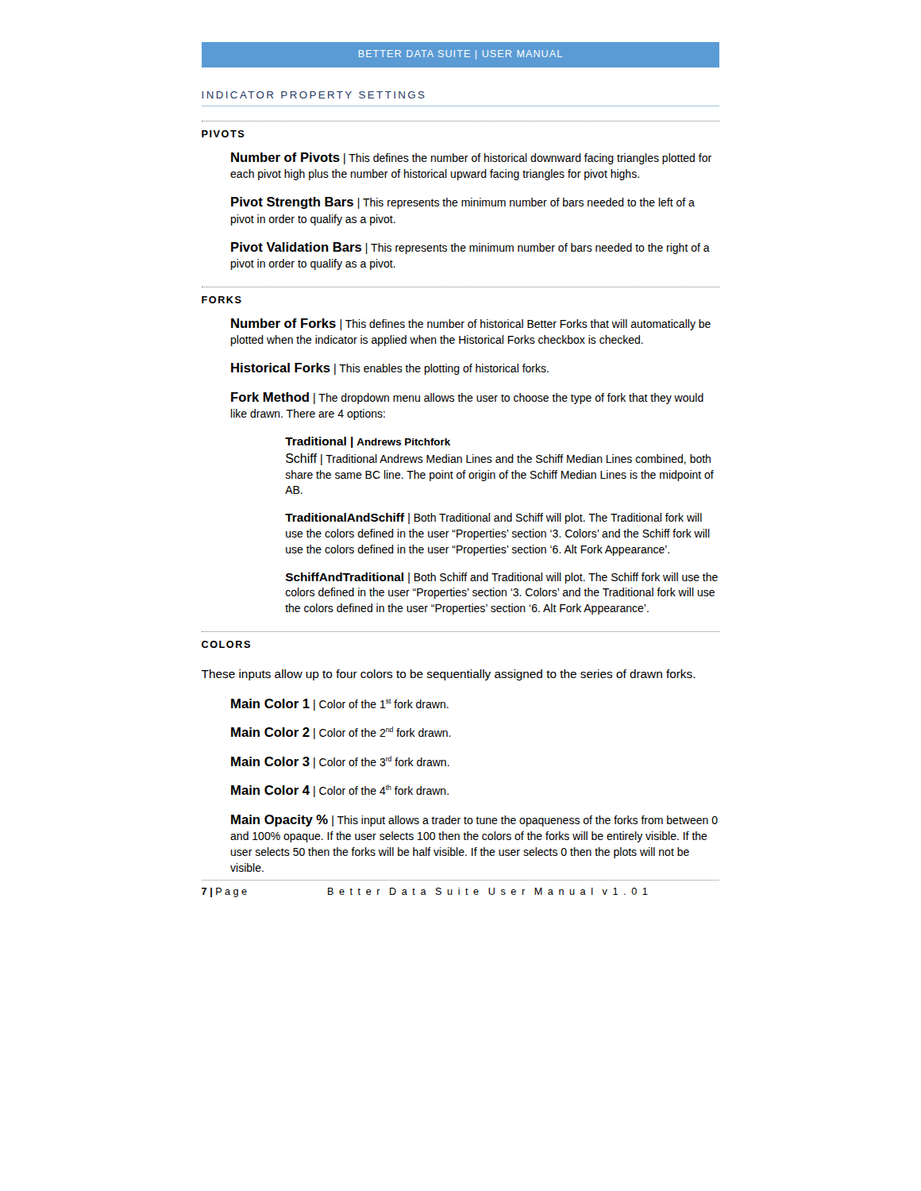BETTER DATA SUITE | USER MANUAL
INDICATOR PROPERTY SETTINGS
PIVOTS
Number of Pivots | This defines the number of historical downward facing triangles plotted for each pivot high plus the number of historical upward facing triangles for pivot highs.
Pivot Strength Bars | This represents the minimum number of bars needed to the left of a pivot in order to qualify as a pivot.
Pivot Validation Bars | This represents the minimum number of bars needed to the right of a pivot in order to qualify as a pivot.
FORKS
Number of Forks | This defines the number of historical Better Forks that will automatically be plotted when the indicator is applied when the Historical Forks checkbox is checked.
Historical Forks | This enables the plotting of historical forks.
Fork Method | The dropdown menu allows the user to choose the type of fork that they would like drawn. There are 4 options:
Traditional | Andrews Pitchfork
Schiff | Traditional Andrews Median Lines and the Schiff Median Lines combined, both share the same BC line. The point of origin of the Schiff Median Lines is the midpoint of AB.
TraditionalAndSchiff | Both Traditional and Schiff will plot. The Traditional fork will use the colors defined in the user “Properties’ section ‘3. Colors’ and the Schiff fork will use the colors defined in the user “Properties’ section ‘6. Alt Fork Appearance’.
SchiffAndTraditional | Both Schiff and Traditional will plot. The Schiff fork will use the colors defined in the user “Properties’ section ‘3. Colors’ and the Traditional fork will use the colors defined in the user “Properties’ section ‘6. Alt Fork Appearance’.
COLORS
These inputs allow up to four colors to be sequentially assigned to the series of drawn forks.
Main Color 1 | Color of the 1st fork drawn.
Main Color 2 | Color of the 2nd fork drawn.
Main Color 3 | Color of the 3rd fork drawn.
Main Color 4 | Color of the 4th fork drawn.
Main Opacity % | This input allows a trader to tune the opaqueness of the forks from between 0 and 100% opaque. If the user selects 100 then the colors of the forks will be entirely visible. If the user selects 50 then the forks will be half visible. If the user selects 0 then the plots will not be visible.
7 | P a g e B e t t e r D a t a S u i t e U s e r M a n u a l v 1 . 0 1